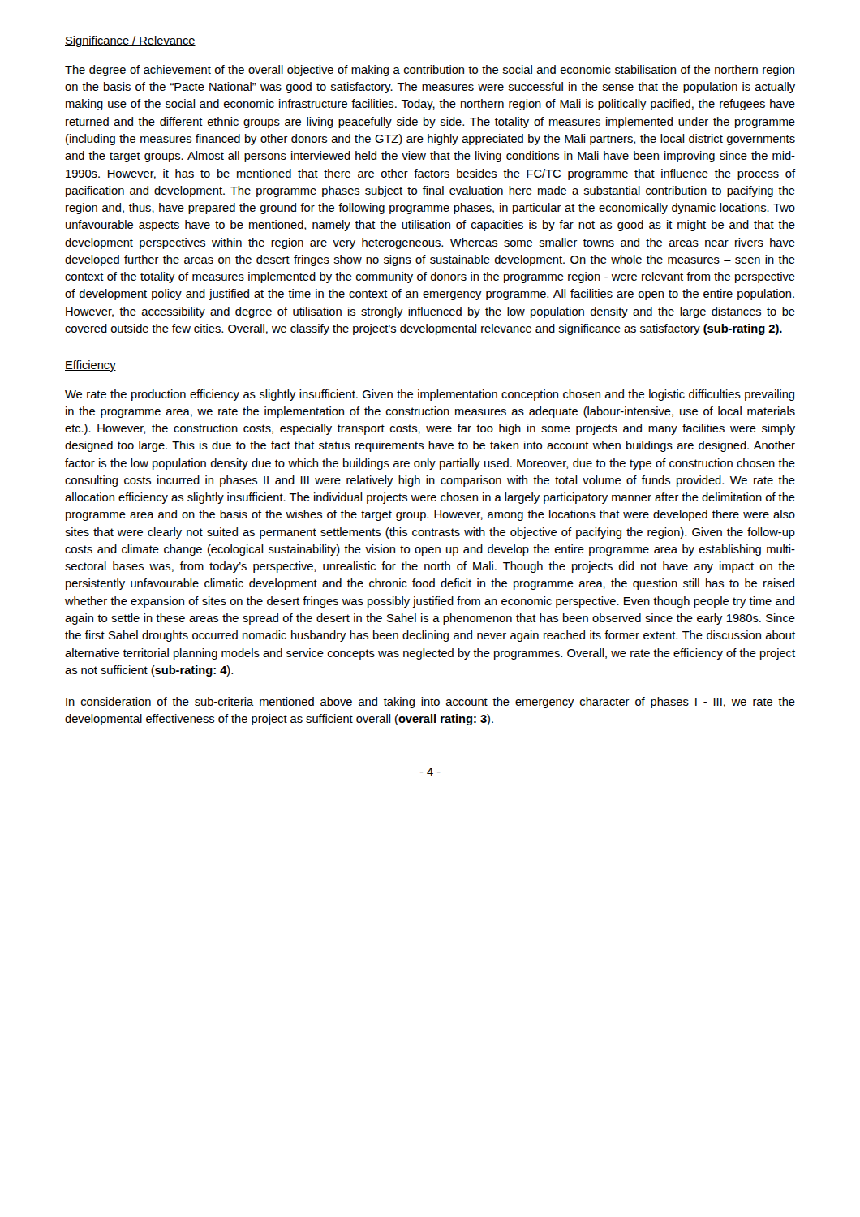Significance / Relevance
The degree of achievement of the overall objective of making a contribution to the social and economic stabilisation of the northern region on the basis of the “Pacte National” was good to satisfactory. The measures were successful in the sense that the population is actually making use of the social and economic infrastructure facilities. Today, the northern region of Mali is politically pacified, the refugees have returned and the different ethnic groups are living peacefully side by side. The totality of measures implemented under the programme (including the measures financed by other donors and the GTZ) are highly appreciated by the Mali partners, the local district governments and the target groups. Almost all persons interviewed held the view that the living conditions in Mali have been improving since the mid-1990s. However, it has to be mentioned that there are other factors besides the FC/TC programme that influence the process of pacification and development. The programme phases subject to final evaluation here made a substantial contribution to pacifying the region and, thus, have prepared the ground for the following programme phases, in particular at the economically dynamic locations. Two unfavourable aspects have to be mentioned, namely that the utilisation of capacities is by far not as good as it might be and that the development perspectives within the region are very heterogeneous. Whereas some smaller towns and the areas near rivers have developed further the areas on the desert fringes show no signs of sustainable development. On the whole the measures – seen in the context of the totality of measures implemented by the community of donors in the programme region - were relevant from the perspective of development policy and justified at the time in the context of an emergency programme. All facilities are open to the entire population. However, the accessibility and degree of utilisation is strongly influenced by the low population density and the large distances to be covered outside the few cities. Overall, we classify the project’s developmental relevance and significance as satisfactory (sub-rating 2).
Efficiency
We rate the production efficiency as slightly insufficient. Given the implementation conception chosen and the logistic difficulties prevailing in the programme area, we rate the implementation of the construction measures as adequate (labour-intensive, use of local materials etc.). However, the construction costs, especially transport costs, were far too high in some projects and many facilities were simply designed too large. This is due to the fact that status requirements have to be taken into account when buildings are designed. Another factor is the low population density due to which the buildings are only partially used. Moreover, due to the type of construction chosen the consulting costs incurred in phases II and III were relatively high in comparison with the total volume of funds provided. We rate the allocation efficiency as slightly insufficient. The individual projects were chosen in a largely participatory manner after the delimitation of the programme area and on the basis of the wishes of the target group. However, among the locations that were developed there were also sites that were clearly not suited as permanent settlements (this contrasts with the objective of pacifying the region). Given the follow-up costs and climate change (ecological sustainability) the vision to open up and develop the entire programme area by establishing multi-sectoral bases was, from today’s perspective, unrealistic for the north of Mali. Though the projects did not have any impact on the persistently unfavourable climatic development and the chronic food deficit in the programme area, the question still has to be raised whether the expansion of sites on the desert fringes was possibly justified from an economic perspective. Even though people try time and again to settle in these areas the spread of the desert in the Sahel is a phenomenon that has been observed since the early 1980s. Since the first Sahel droughts occurred nomadic husbandry has been declining and never again reached its former extent. The discussion about alternative territorial planning models and service concepts was neglected by the programmes. Overall, we rate the efficiency of the project as not sufficient (sub-rating: 4).
In consideration of the sub-criteria mentioned above and taking into account the emergency character of phases I - III, we rate the developmental effectiveness of the project as sufficient overall (overall rating: 3).
- 4 -